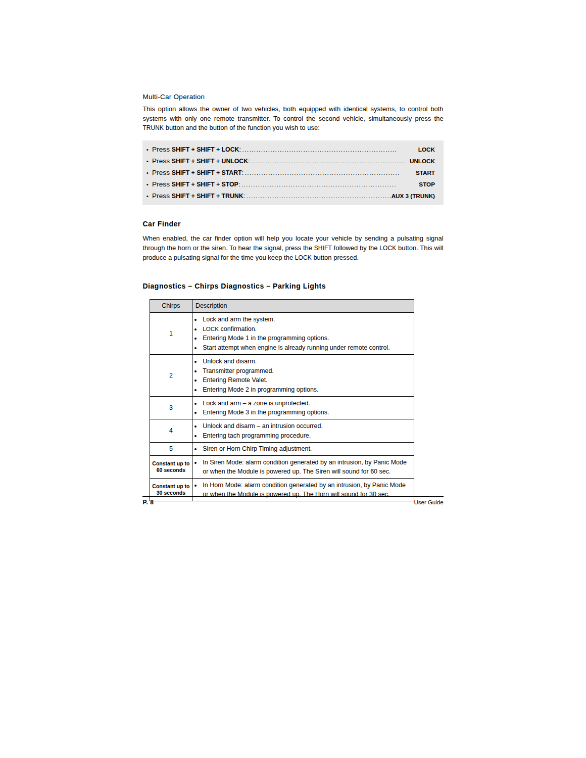Multi-Car Operation
This option allows the owner of two vehicles, both equipped with identical systems, to control both systems with only one remote transmitter. To control the second vehicle, simultaneously press the TRUNK button and the button of the function you wish to use:
• Press SHIFT + SHIFT + LOCK: .................................................................. LOCK
• Press SHIFT + SHIFT + UNLOCK: .................................................................. UNLOCK
• Press SHIFT + SHIFT + START: .................................................................. START
• Press SHIFT + SHIFT + STOP: .................................................................. STOP
• Press SHIFT + SHIFT + TRUNK: .................................................................. AUX 3 (TRUNK)
Car Finder
When enabled, the car finder option will help you locate your vehicle by sending a pulsating signal through the horn or the siren. To hear the signal, press the SHIFT followed by the LOCK button. This will produce a pulsating signal for the time you keep the LOCK button pressed.
Diagnostics – Chirps Diagnostics – Parking Lights
| Chirps | Description |
| --- | --- |
| 1 | Lock and arm the system. LOCK confirmation. Entering Mode 1 in the programming options. Start attempt when engine is already running under remote control. |
| 2 | Unlock and disarm. Transmitter programmed. Entering Remote Valet. Entering Mode 2 in programming options. |
| 3 | Lock and arm – a zone is unprotected. Entering Mode 3 in the programming options. |
| 4 | Unlock and disarm – an intrusion occurred. Entering tach programming procedure. |
| 5 | Siren or Horn Chirp Timing adjustment. |
| Constant up to 60 seconds | In Siren Mode: alarm condition generated by an intrusion, by Panic Mode or when the Module is powered up. The Siren will sound for 60 sec. |
| Constant up to 30 seconds | In Horn Mode: alarm condition generated by an intrusion, by Panic Mode or when the Module is powered up. The Horn will sound for 30 sec. |
P. 8 User Guide